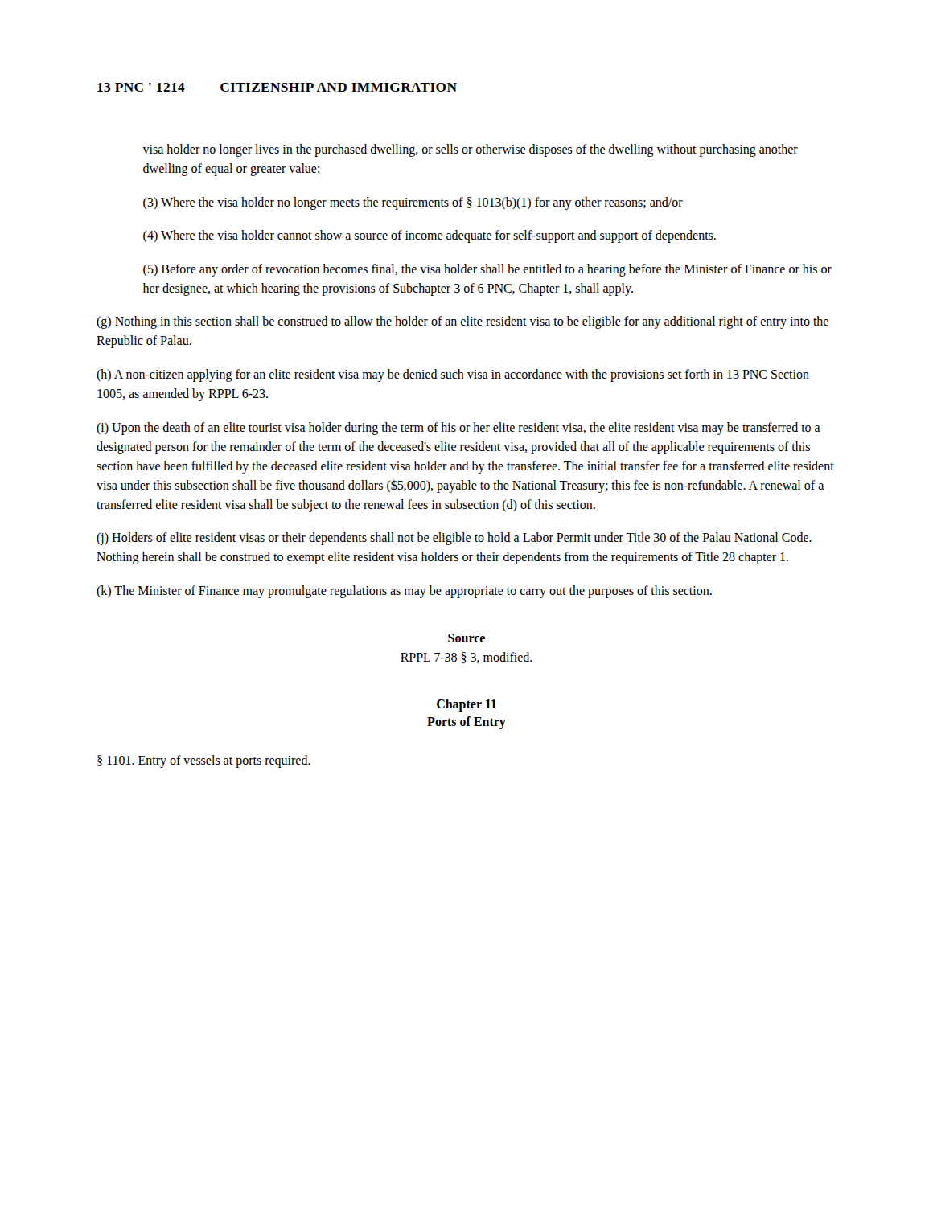13 PNC ' 1214 CITIZENSHIP AND IMMIGRATION
visa holder no longer lives in the purchased dwelling, or sells or otherwise disposes of the dwelling without purchasing another dwelling of equal or greater value;
(3) Where the visa holder no longer meets the requirements of § 1013(b)(1) for any other reasons; and/or
(4) Where the visa holder cannot show a source of income adequate for self-support and support of dependents.
(5) Before any order of revocation becomes final, the visa holder shall be entitled to a hearing before the Minister of Finance or his or her designee, at which hearing the provisions of Subchapter 3 of 6 PNC, Chapter 1, shall apply.
(g) Nothing in this section shall be construed to allow the holder of an elite resident visa to be eligible for any additional right of entry into the Republic of Palau.
(h) A non-citizen applying for an elite resident visa may be denied such visa in accordance with the provisions set forth in 13 PNC Section 1005, as amended by RPPL 6-23.
(i) Upon the death of an elite tourist visa holder during the term of his or her elite resident visa, the elite resident visa may be transferred to a designated person for the remainder of the term of the deceased's elite resident visa, provided that all of the applicable requirements of this section have been fulfilled by the deceased elite resident visa holder and by the transferee. The initial transfer fee for a transferred elite resident visa under this subsection shall be five thousand dollars ($5,000), payable to the National Treasury; this fee is non-refundable. A renewal of a transferred elite resident visa shall be subject to the renewal fees in subsection (d) of this section.
(j) Holders of elite resident visas or their dependents shall not be eligible to hold a Labor Permit under Title 30 of the Palau National Code. Nothing herein shall be construed to exempt elite resident visa holders or their dependents from the requirements of Title 28 chapter 1.
(k) The Minister of Finance may promulgate regulations as may be appropriate to carry out the purposes of this section.
Source
RPPL 7-38 § 3, modified.
Chapter 11
Ports of Entry
§ 1101. Entry of vessels at ports required.